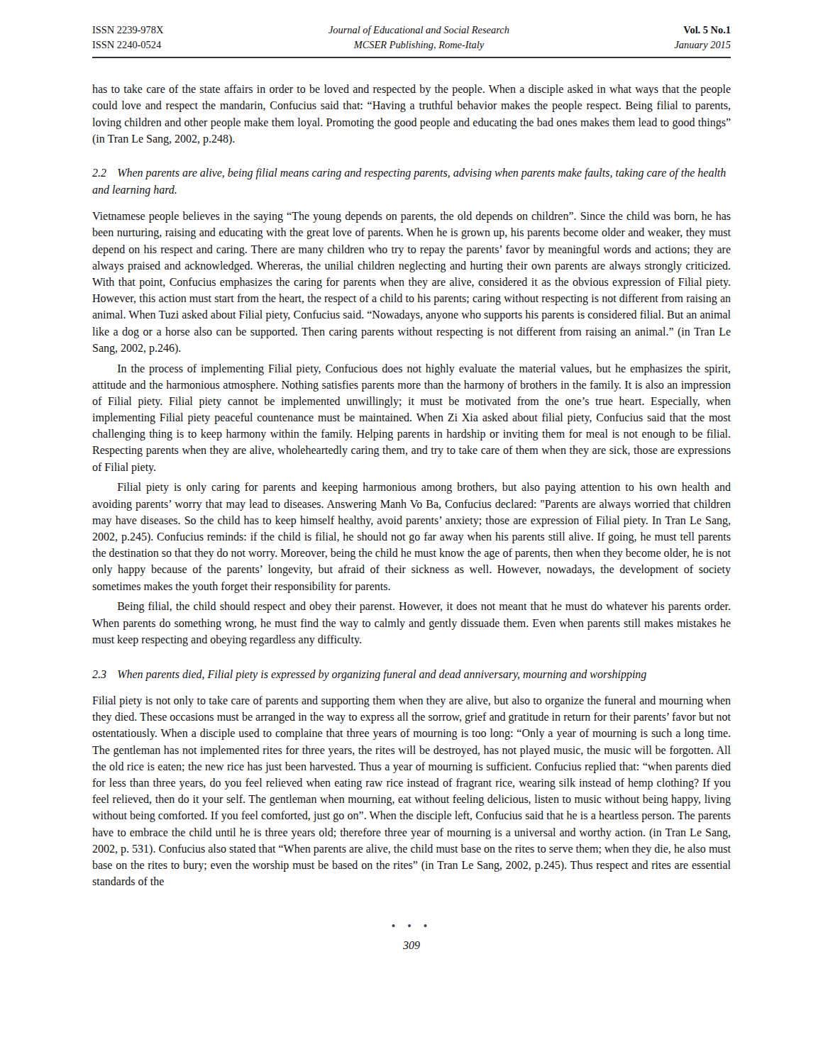ISSN 2239-978X ISSN 2240-0524
Journal of Educational and Social Research
MCSER Publishing, Rome-Italy
Vol. 5 No.1 January 2015
has to take care of the state affairs in order to be loved and respected by the people. When a disciple asked in what ways that the people could love and respect the mandarin, Confucius said that: “Having a truthful behavior makes the people respect. Being filial to parents, loving children and other people make them loyal. Promoting the good people and educating the bad ones makes them lead to good things” (in Tran Le Sang, 2002, p.248).
2.2 When parents are alive, being filial means caring and respecting parents, advising when parents make faults, taking care of the health and learning hard.
Vietnamese people believes in the saying “The young depends on parents, the old depends on children”. Since the child was born, he has been nurturing, raising and educating with the great love of parents. When he is grown up, his parents become older and weaker, they must depend on his respect and caring. There are many children who try to repay the parents’ favor by meaningful words and actions; they are always praised and acknowledged. Whereras, the unilial children neglecting and hurting their own parents are always strongly criticized. With that point, Confucius emphasizes the caring for parents when they are alive, considered it as the obvious expression of Filial piety. However, this action must start from the heart, the respect of a child to his parents; caring without respecting is not different from raising an animal. When Tuzi asked about Filial piety, Confucius said. “Nowadays, anyone who supports his parents is considered filial. But an animal like a dog or a horse also can be supported. Then caring parents without respecting is not different from raising an animal.” (in Tran Le Sang, 2002, p.246).
In the process of implementing Filial piety, Confucious does not highly evaluate the material values, but he emphasizes the spirit, attitude and the harmonious atmosphere. Nothing satisfies parents more than the harmony of brothers in the family. It is also an impression of Filial piety. Filial piety cannot be implemented unwillingly; it must be motivated from the one’s true heart. Especially, when implementing Filial piety peaceful countenance must be maintained. When Zi Xia asked about filial piety, Confucius said that the most challenging thing is to keep harmony within the family. Helping parents in hardship or inviting them for meal is not enough to be filial. Respecting parents when they are alive, wholeheartedly caring them, and try to take care of them when they are sick, those are expressions of Filial piety.
Filial piety is only caring for parents and keeping harmonious among brothers, but also paying attention to his own health and avoiding parents’ worry that may lead to diseases. Answering Manh Vo Ba, Confucius declared: "Parents are always worried that children may have diseases. So the child has to keep himself healthy, avoid parents’ anxiety; those are expression of Filial piety. In Tran Le Sang, 2002, p.245). Confucius reminds: if the child is filial, he should not go far away when his parents still alive. If going, he must tell parents the destination so that they do not worry. Moreover, being the child he must know the age of parents, then when they become older, he is not only happy because of the parents’ longevity, but afraid of their sickness as well. However, nowadays, the development of society sometimes makes the youth forget their responsibility for parents.
Being filial, the child should respect and obey their parenst. However, it does not meant that he must do whatever his parents order. When parents do something wrong, he must find the way to calmly and gently dissuade them. Even when parents still makes mistakes he must keep respecting and obeying regardless any difficulty.
2.3 When parents died, Filial piety is expressed by organizing funeral and dead anniversary, mourning and worshipping
Filial piety is not only to take care of parents and supporting them when they are alive, but also to organize the funeral and mourning when they died. These occasions must be arranged in the way to express all the sorrow, grief and gratitude in return for their parents’ favor but not ostentatiously. When a disciple used to complaine that three years of mourning is too long: “Only a year of mourning is such a long time. The gentleman has not implemented rites for three years, the rites will be destroyed, has not played music, the music will be forgotten. All the old rice is eaten; the new rice has just been harvested. Thus a year of mourning is sufficient. Confucius replied that: “when parents died for less than three years, do you feel relieved when eating raw rice instead of fragrant rice, wearing silk instead of hemp clothing? If you feel relieved, then do it your self. The gentleman when mourning, eat without feeling delicious, listen to music without being happy, living without being comforted. If you feel comforted, just go on”. When the disciple left, Confucius said that he is a heartless person. The parents have to embrace the child until he is three years old; therefore three year of mourning is a universal and worthy action. (in Tran Le Sang, 2002, p. 531). Confucius also stated that “When parents are alive, the child must base on the rites to serve them; when they die, he also must base on the rites to bury; even the worship must be based on the rites” (in Tran Le Sang, 2002, p.245). Thus respect and rites are essential standards of the
• • •
309